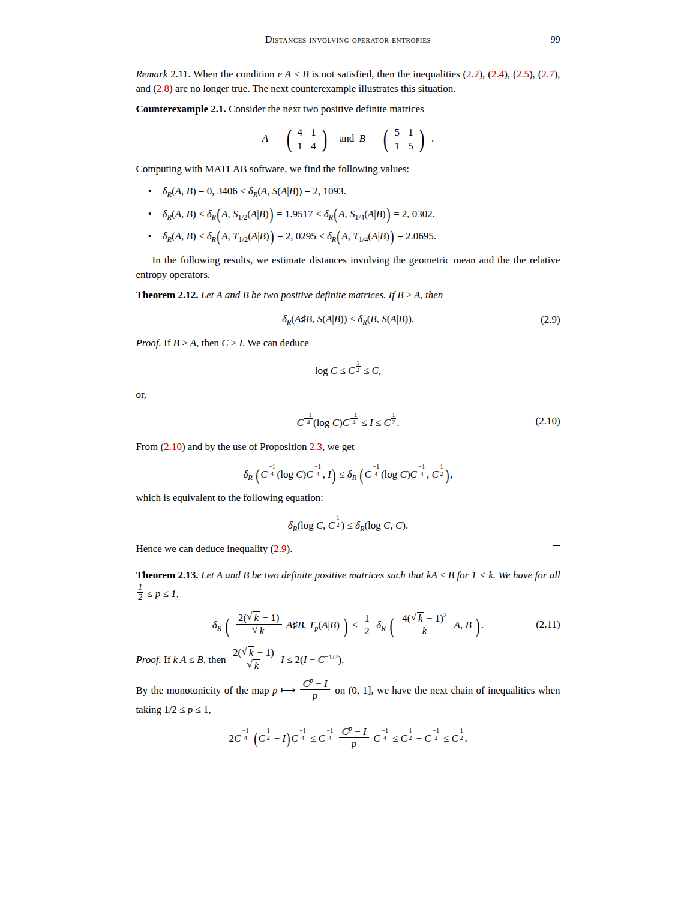Distances involving operator entropies 99
Remark 2.11. When the condition e A ≤ B is not satisfied, then the inequalities (2.2), (2.4), (2.5), (2.7), and (2.8) are no longer true. The next counterexample illustrates this situation.
Counterexample 2.1. Consider the next two positive definite matrices
A = (
| 4 | 1 |
| 1 | 4 |
) and B = (
| 5 | 1 |
| 1 | 5 |
).
Computing with MATLAB software, we find the following values:
δR(A, B) = 0, 3406 < δR(A, S(A|B)) = 2, 1093.
δR(A, B) < δR(A, S1/2(A|B)) = 1.9517 < δR(A, S1/4(A|B)) = 2, 0302.
δR(A, B) < δR(A, T1/2(A|B)) = 2, 0295 < δR(A, T1/4(A|B)) = 2.0695.
In the following results, we estimate distances involving the geometric mean and the the relative entropy operators.
Theorem 2.12. Let A and B be two positive definite matrices. If B ≥ A, then
δR(A♯B, S(A|B)) ≤ δR(B, S(A|B)). (2.9)
Proof. If B ≥ A, then C ≥ I. We can deduce
log C ≤ C12 ≤ C,
or,
C−14(log C)C−14 ≤ I ≤ C12. (2.10)
From (2.10) and by the use of Proposition 2.3, we get
δR (C−14(log C)C−14, I) ≤ δR (C−14(log C)C−14, C12),
which is equivalent to the following equation:
δR(log C, C12) ≤ δR(log C, C).
Hence we can deduce inequality (2.9).
Theorem 2.13. Let A and B be two definite positive matrices such that kA ≤ B for 1 < k. We have for all 12 ≤ p ≤ 1,
δR ( 2(k − 1) k A♯B, Tp(A|B) ) ≤ 12 δR ( 4(k − 1)2 k A, B ). (2.11)
Proof. If k A ≤ B, then 2(k − 1) k I ≤ 2(I − C−1/2).
By the monotonicity of the map p ⟼ Cp − I p on (0, 1], we have the next chain of inequalities when taking 1/2 ≤ p ≤ 1,
2C−14 (C12 − I) C−14 ≤ C−14 Cp − I p C−14 ≤ C12 − C−12 ≤ C12.